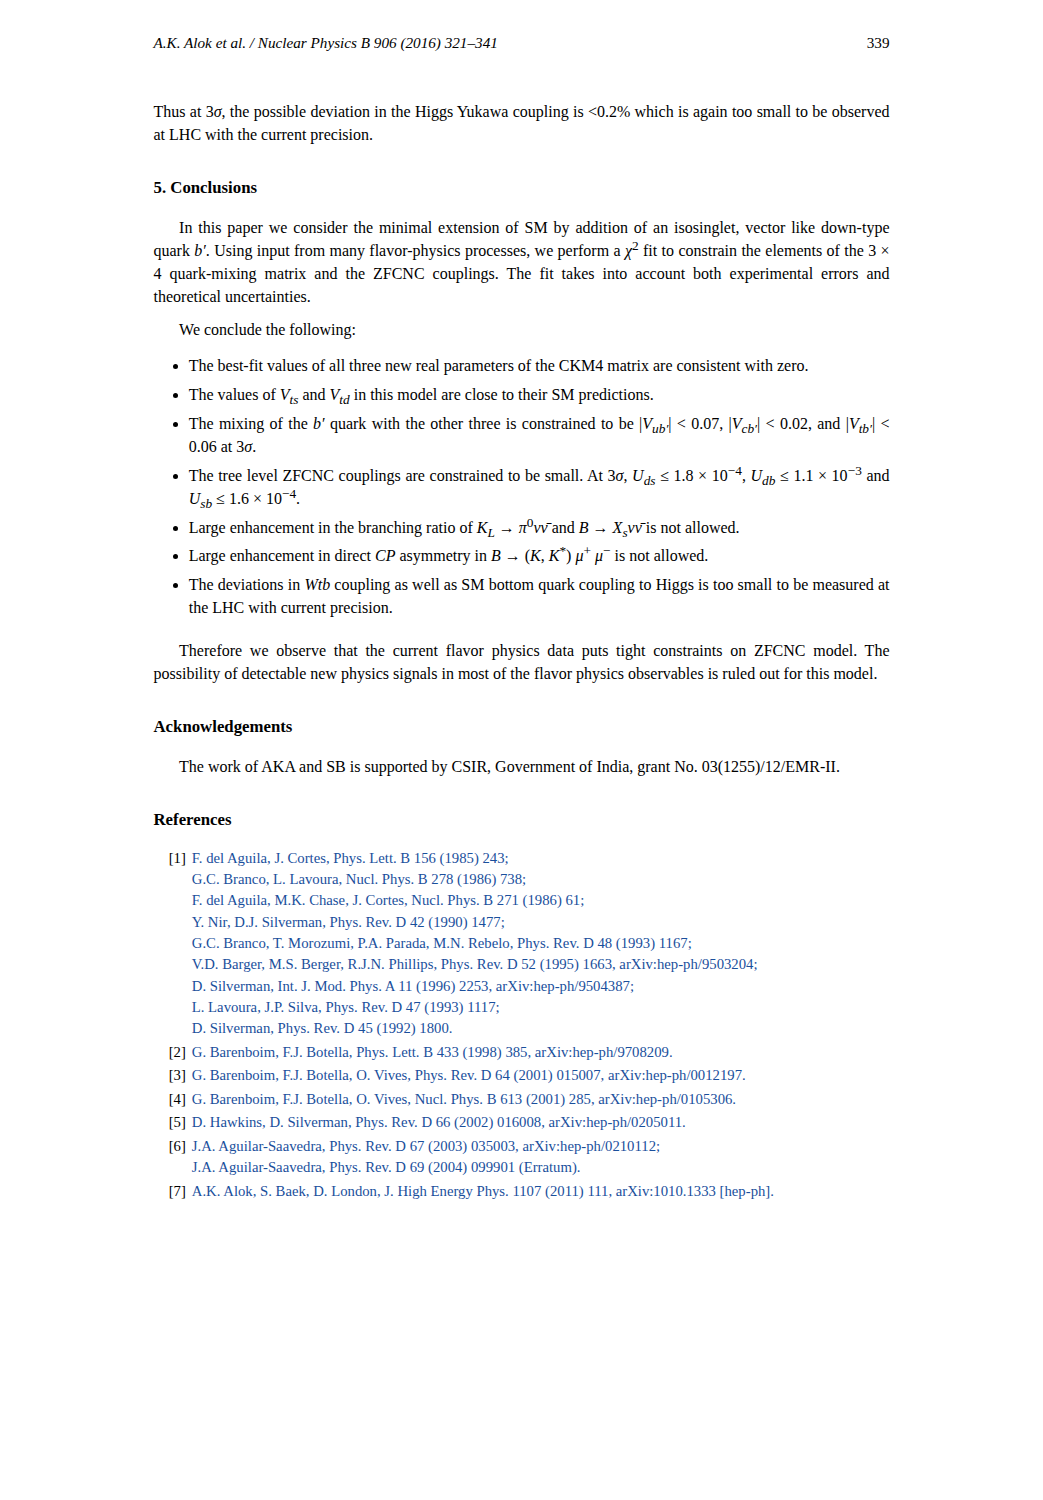A.K. Alok et al. / Nuclear Physics B 906 (2016) 321–341 339
Thus at 3σ, the possible deviation in the Higgs Yukawa coupling is <0.2% which is again too small to be observed at LHC with the current precision.
5. Conclusions
In this paper we consider the minimal extension of SM by addition of an isosinglet, vector like down-type quark b′. Using input from many flavor-physics processes, we perform a χ2 fit to constrain the elements of the 3 × 4 quark-mixing matrix and the ZFCNC couplings. The fit takes into account both experimental errors and theoretical uncertainties.
We conclude the following:
The best-fit values of all three new real parameters of the CKM4 matrix are consistent with zero.
The values of Vts and Vtd in this model are close to their SM predictions.
The mixing of the b′ quark with the other three is constrained to be |Vub′| < 0.07, |Vcb′| < 0.02, and |Vtb′| < 0.06 at 3σ.
The tree level ZFCNC couplings are constrained to be small. At 3σ, Uds ≤ 1.8 × 10−4, Udb ≤ 1.1 × 10−3 and Usb ≤ 1.6 × 10−4.
Large enhancement in the branching ratio of KL → π0νν̄ and B → Xs νν̄ is not allowed.
Large enhancement in direct CP asymmetry in B → (K, K*) μ+ μ− is not allowed.
The deviations in Wtb coupling as well as SM bottom quark coupling to Higgs is too small to be measured at the LHC with current precision.
Therefore we observe that the current flavor physics data puts tight constraints on ZFCNC model. The possibility of detectable new physics signals in most of the flavor physics observables is ruled out for this model.
Acknowledgements
The work of AKA and SB is supported by CSIR, Government of India, grant No. 03(1255)/12/EMR-II.
References
F. del Aguila, J. Cortes, Phys. Lett. B 156 (1985) 243; G.C. Branco, L. Lavoura, Nucl. Phys. B 278 (1986) 738; F. del Aguila, M.K. Chase, J. Cortes, Nucl. Phys. B 271 (1986) 61; Y. Nir, D.J. Silverman, Phys. Rev. D 42 (1990) 1477; G.C. Branco, T. Morozumi, P.A. Parada, M.N. Rebelo, Phys. Rev. D 48 (1993) 1167; V.D. Barger, M.S. Berger, R.J.N. Phillips, Phys. Rev. D 52 (1995) 1663, arXiv:hep-ph/9503204; D. Silverman, Int. J. Mod. Phys. A 11 (1996) 2253, arXiv:hep-ph/9504387; L. Lavoura, J.P. Silva, Phys. Rev. D 47 (1993) 1117; D. Silverman, Phys. Rev. D 45 (1992) 1800.
G. Barenboim, F.J. Botella, Phys. Lett. B 433 (1998) 385, arXiv:hep-ph/9708209.
G. Barenboim, F.J. Botella, O. Vives, Phys. Rev. D 64 (2001) 015007, arXiv:hep-ph/0012197.
G. Barenboim, F.J. Botella, O. Vives, Nucl. Phys. B 613 (2001) 285, arXiv:hep-ph/0105306.
D. Hawkins, D. Silverman, Phys. Rev. D 66 (2002) 016008, arXiv:hep-ph/0205011.
J.A. Aguilar-Saavedra, Phys. Rev. D 67 (2003) 035003, arXiv:hep-ph/0210112; J.A. Aguilar-Saavedra, Phys. Rev. D 69 (2004) 099901 (Erratum).
A.K. Alok, S. Baek, D. London, J. High Energy Phys. 1107 (2011) 111, arXiv:1010.1333 [hep-ph].